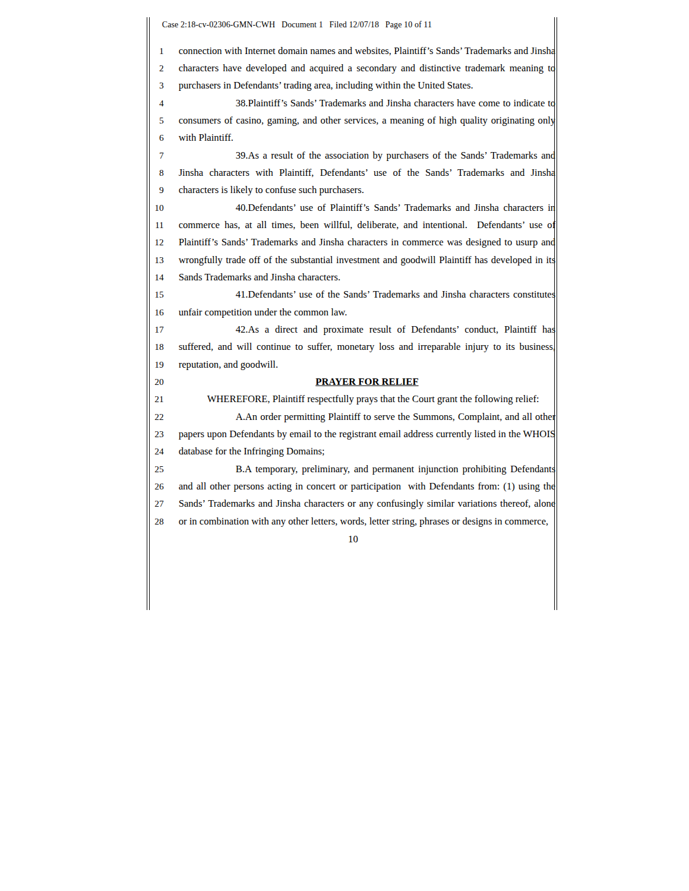Case 2:18-cv-02306-GMN-CWH Document 1 Filed 12/07/18 Page 10 of 11
1
2
3
4
5
6
7
8
9
10
11
12
13
14
15
16
17
18
19
20
21
22
23
24
25
26
27
28
connection with Internet domain names and websites, Plaintiff’s Sands’ Trademarks and Jinsha characters have developed and acquired a secondary and distinctive trademark meaning to purchasers in Defendants’ trading area, including within the United States.
38. Plaintiff’s Sands’ Trademarks and Jinsha characters have come to indicate to consumers of casino, gaming, and other services, a meaning of high quality originating only with Plaintiff.
39. As a result of the association by purchasers of the Sands’ Trademarks and Jinsha characters with Plaintiff, Defendants’ use of the Sands’ Trademarks and Jinsha characters is likely to confuse such purchasers.
40. Defendants’ use of Plaintiff’s Sands’ Trademarks and Jinsha characters in commerce has, at all times, been willful, deliberate, and intentional. Defendants’ use of Plaintiff’s Sands’ Trademarks and Jinsha characters in commerce was designed to usurp and wrongfully trade off of the substantial investment and goodwill Plaintiff has developed in its Sands Trademarks and Jinsha characters.
41. Defendants’ use of the Sands’ Trademarks and Jinsha characters constitutes unfair competition under the common law.
42. As a direct and proximate result of Defendants’ conduct, Plaintiff has suffered, and will continue to suffer, monetary loss and irreparable injury to its business, reputation, and goodwill.
PRAYER FOR RELIEF
WHEREFORE, Plaintiff respectfully prays that the Court grant the following relief:
A. An order permitting Plaintiff to serve the Summons, Complaint, and all other papers upon Defendants by email to the registrant email address currently listed in the WHOIS database for the Infringing Domains;
B. A temporary, preliminary, and permanent injunction prohibiting Defendants and all other persons acting in concert or participation with Defendants from: (1) using the Sands’ Trademarks and Jinsha characters or any confusingly similar variations thereof, alone or in combination with any other letters, words, letter string, phrases or designs in commerce,
10